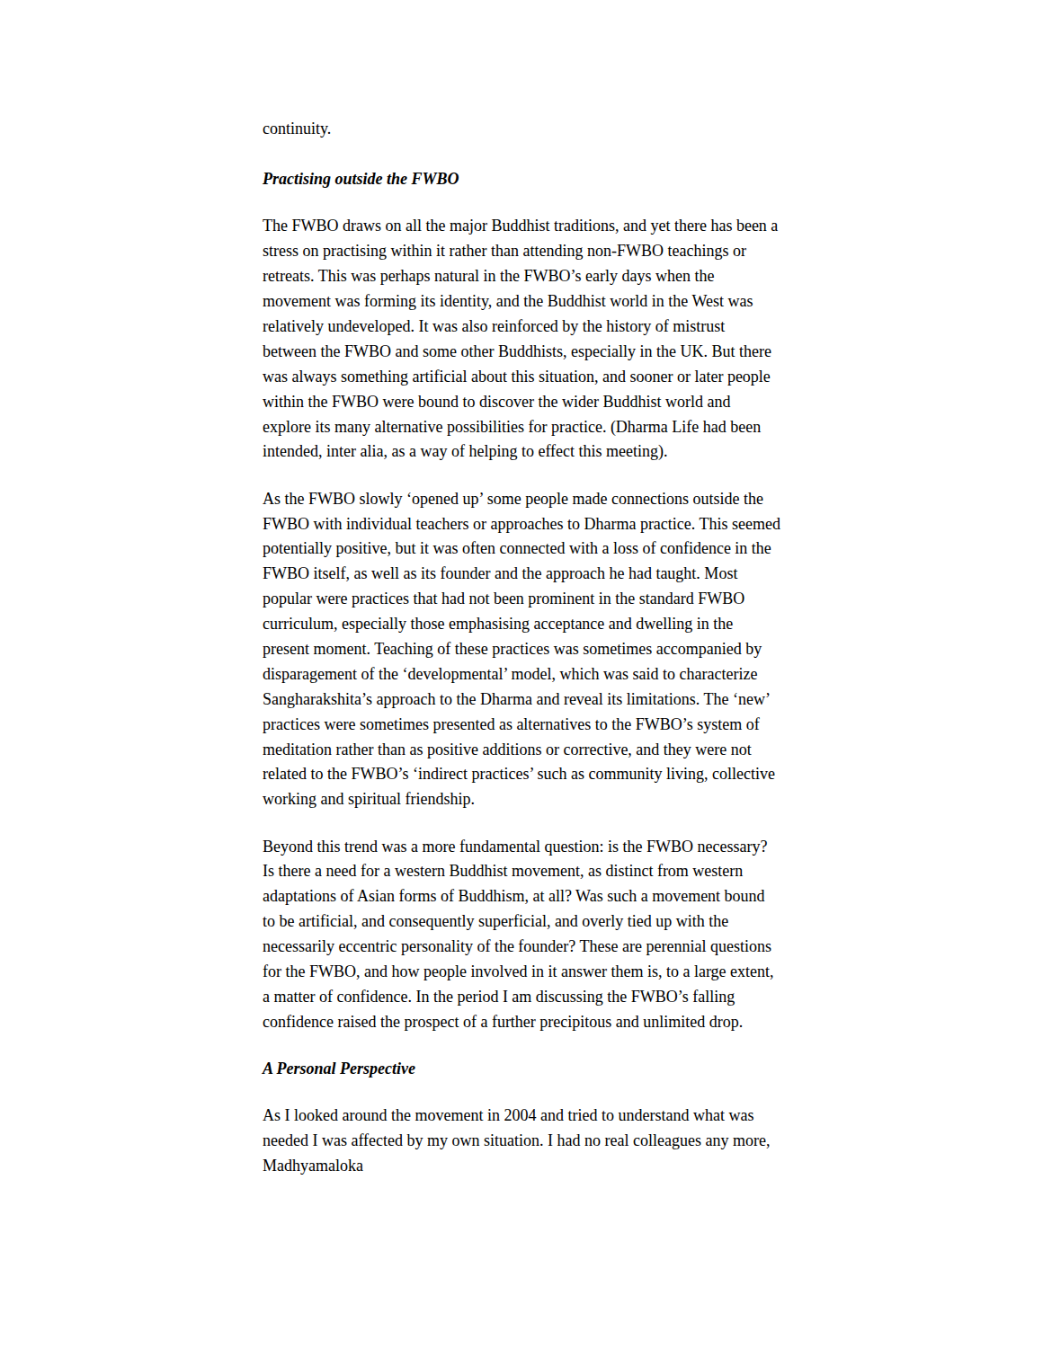continuity.
Practising outside the FWBO
The FWBO draws on all the major Buddhist traditions, and yet there has been a stress on practising within it rather than attending non-FWBO teachings or retreats. This was perhaps natural in the FWBO’s early days when the movement was forming its identity, and the Buddhist world in the West was relatively undeveloped. It was also reinforced by the history of mistrust between the FWBO and some other Buddhists, especially in the UK. But there was always something artificial about this situation, and sooner or later people within the FWBO were bound to discover the wider Buddhist world and explore its many alternative possibilities for practice. (Dharma Life had been intended, inter alia, as a way of helping to effect this meeting).
As the FWBO slowly ‘opened up’ some people made connections outside the FWBO with individual teachers or approaches to Dharma practice. This seemed potentially positive, but it was often connected with a loss of confidence in the FWBO itself, as well as its founder and the approach he had taught. Most popular were practices that had not been prominent in the standard FWBO curriculum, especially those emphasising acceptance and dwelling in the present moment. Teaching of these practices was sometimes accompanied by disparagement of the ‘developmental’ model, which was said to characterize Sangharakshita’s approach to the Dharma and reveal its limitations. The ‘new’ practices were sometimes presented as alternatives to the FWBO’s system of meditation rather than as positive additions or corrective, and they were not related to the FWBO’s ‘indirect practices’ such as community living, collective working and spiritual friendship.
Beyond this trend was a more fundamental question: is the FWBO necessary? Is there a need for a western Buddhist movement, as distinct from western adaptations of Asian forms of Buddhism, at all? Was such a movement bound to be artificial, and consequently superficial, and overly tied up with the necessarily eccentric personality of the founder? These are perennial questions for the FWBO, and how people involved in it answer them is, to a large extent, a matter of confidence. In the period I am discussing the FWBO’s falling confidence raised the prospect of a further precipitous and unlimited drop.
A Personal Perspective
As I looked around the movement in 2004 and tried to understand what was needed I was affected by my own situation. I had no real colleagues any more, Madhyamaloka